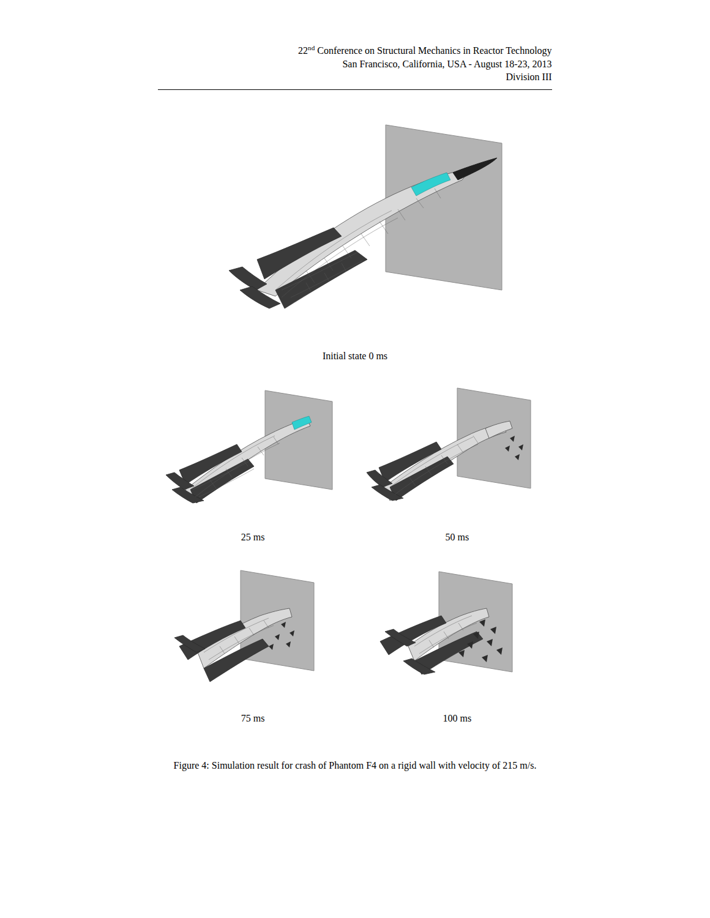22nd Conference on Structural Mechanics in Reactor Technology San Francisco, California, USA - August 18-23, 2013 Division III
Initial state 0 ms
25 ms
50 ms
75 ms
100 ms
Figure 4: Simulation result for crash of Phantom F4 on a rigid wall with velocity of 215 m/s.